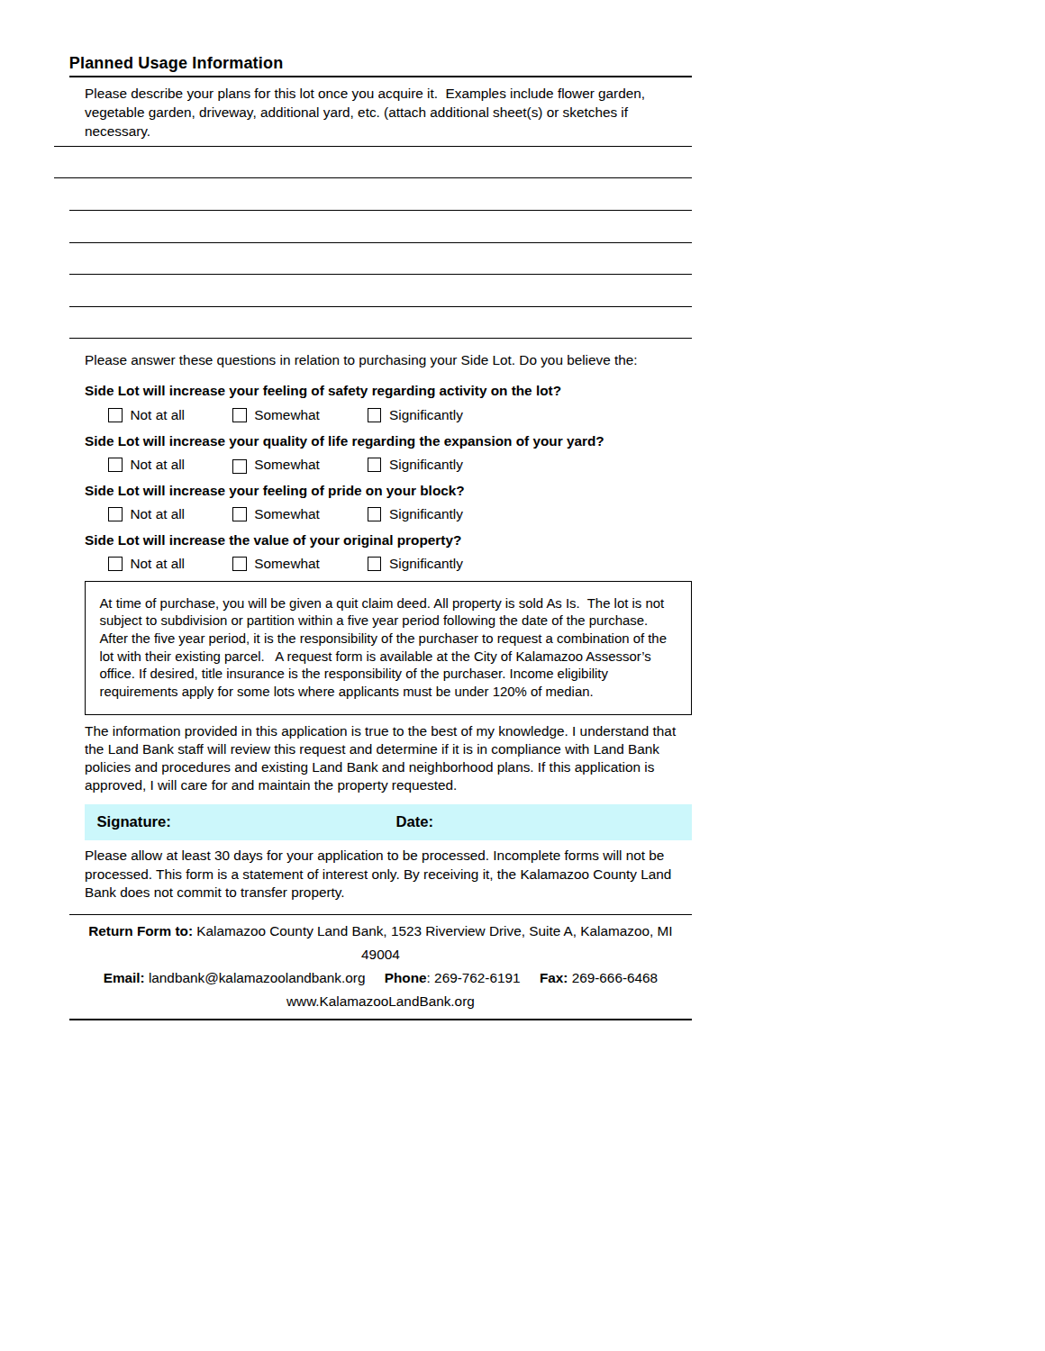Planned Usage Information
Please describe your plans for this lot once you acquire it. Examples include flower garden, vegetable garden, driveway, additional yard, etc. (attach additional sheet(s) or sketches if necessary.
Please answer these questions in relation to purchasing your Side Lot. Do you believe the:
Side Lot will increase your feeling of safety regarding activity on the lot?
Not at all Somewhat Significantly
Side Lot will increase your quality of life regarding the expansion of your yard?
Not at all Somewhat Significantly
Side Lot will increase your feeling of pride on your block?
Not at all Somewhat Significantly
Side Lot will increase the value of your original property?
Not at all Somewhat Significantly
At time of purchase, you will be given a quit claim deed. All property is sold As Is. The lot is not subject to subdivision or partition within a five year period following the date of the purchase. After the five year period, it is the responsibility of the purchaser to request a combination of the lot with their existing parcel. A request form is available at the City of Kalamazoo Assessor’s office. If desired, title insurance is the responsibility of the purchaser. Income eligibility requirements apply for some lots where applicants must be under 120% of median.
The information provided in this application is true to the best of my knowledge. I understand that the Land Bank staff will review this request and determine if it is in compliance with Land Bank policies and procedures and existing Land Bank and neighborhood plans. If this application is approved, I will care for and maintain the property requested.
Signature: Date:
Please allow at least 30 days for your application to be processed. Incomplete forms will not be processed. This form is a statement of interest only. By receiving it, the Kalamazoo County Land Bank does not commit to transfer property.
Return Form to: Kalamazoo County Land Bank, 1523 Riverview Drive, Suite A, Kalamazoo, MI 49004
Email: landbank@kalamazoolandbank.org Phone: 269-762-6191 Fax: 269-666-6468
www.KalamazooLandBank.org